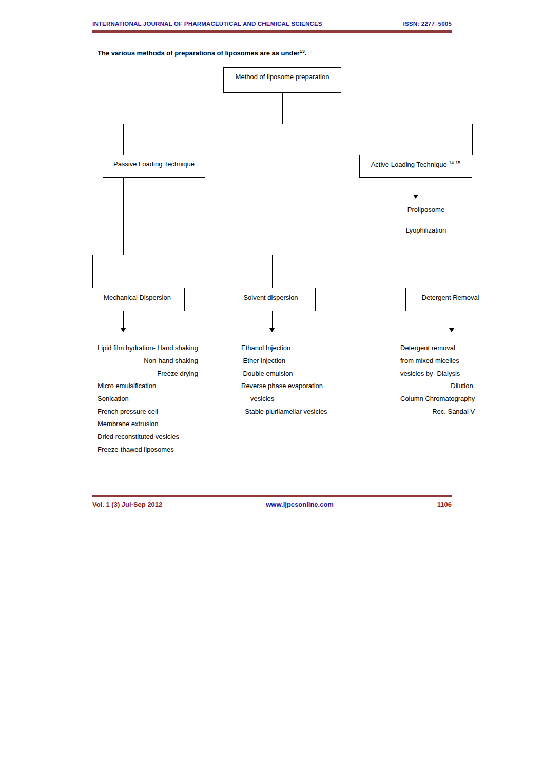INTERNATIONAL JOURNAL OF PHARMACEUTICAL AND CHEMICAL SCIENCES
ISSN: 2277–5005
The various methods of preparations of liposomes are as under13.
Method of liposome preparation
Passive Loading Technique
Active Loading Technique 14-15
Proliposome
Lyophilization
Mechanical Dispersion
Solvent dispersion
Detergent Removal
Lipid film hydration- Hand shaking
Non-hand shaking
Freeze drying
Micro emulsification
Sonication
French pressure cell
Membrane extrusion
Dried reconstituted vesicles
Freeze-thawed liposomes
Ethanol Injection
Ether injection
Double emulsion
Reverse phase evaporation
vesicles
Stable plurilamellar vesicles
Detergent removal
from mixed micelles
vesicles by- Dialysis
Dilution.
Column Chromatography
Rec. Sandai V
Vol. 1 (3) Jul-Sep 2012
www.ijpcsonline.com
1106